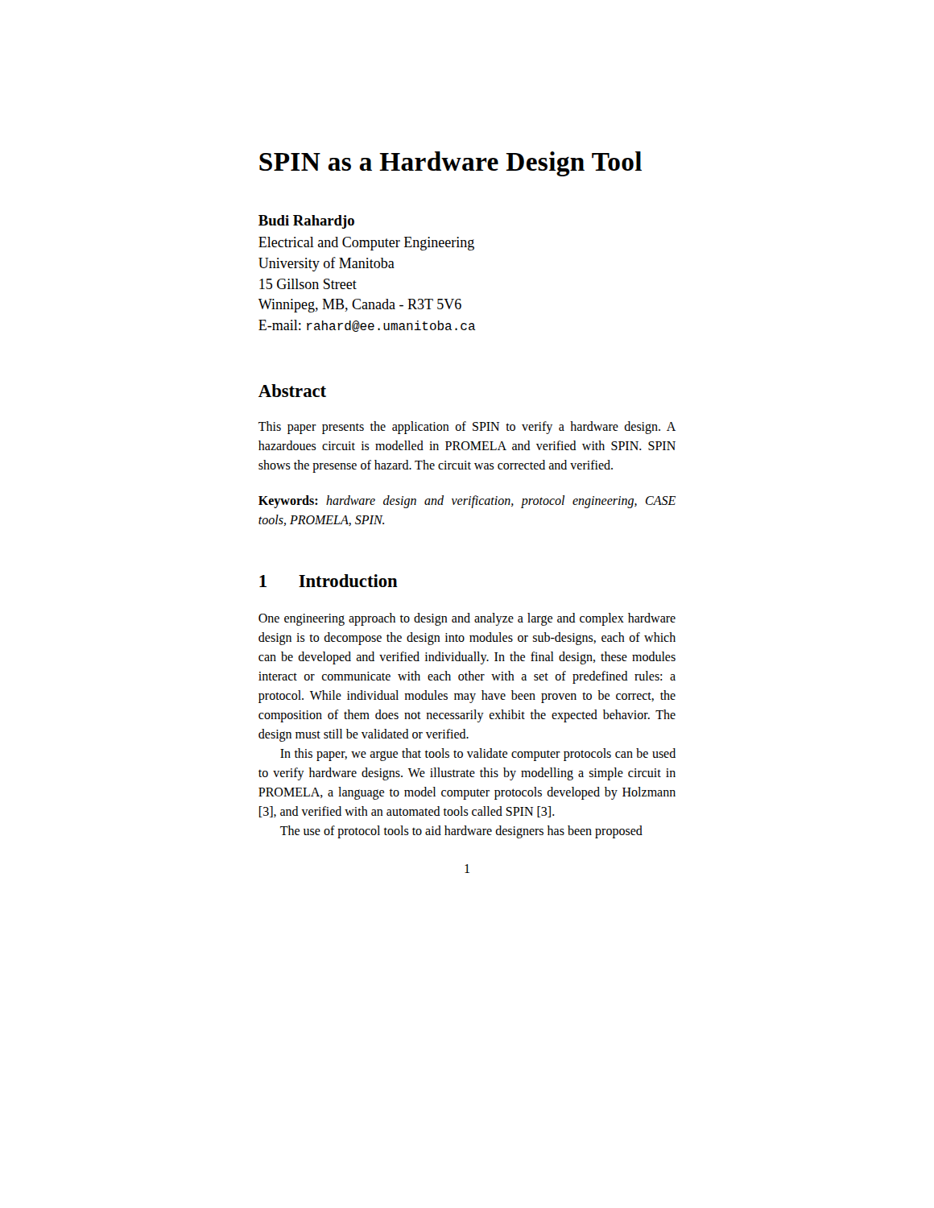SPIN as a Hardware Design Tool
Budi Rahardjo Electrical and Computer Engineering University of Manitoba 15 Gillson Street Winnipeg, MB, Canada - R3T 5V6 E-mail: rahard@ee.umanitoba.ca
Abstract
This paper presents the application of SPIN to verify a hardware design. A hazardoues circuit is modelled in PROMELA and verified with SPIN. SPIN shows the presense of hazard. The circuit was corrected and verified.
Keywords: hardware design and verification, protocol engineering, CASE tools, PROMELA, SPIN.
1 Introduction
One engineering approach to design and analyze a large and complex hardware design is to decompose the design into modules or sub-designs, each of which can be developed and verified individually. In the final design, these modules interact or communicate with each other with a set of predefined rules: a protocol. While individual modules may have been proven to be correct, the composition of them does not necessarily exhibit the expected behavior. The design must still be validated or verified.
In this paper, we argue that tools to validate computer protocols can be used to verify hardware designs. We illustrate this by modelling a simple circuit in PROMELA, a language to model computer protocols developed by Holzmann [3], and verified with an automated tools called SPIN [3].
The use of protocol tools to aid hardware designers has been proposed
1